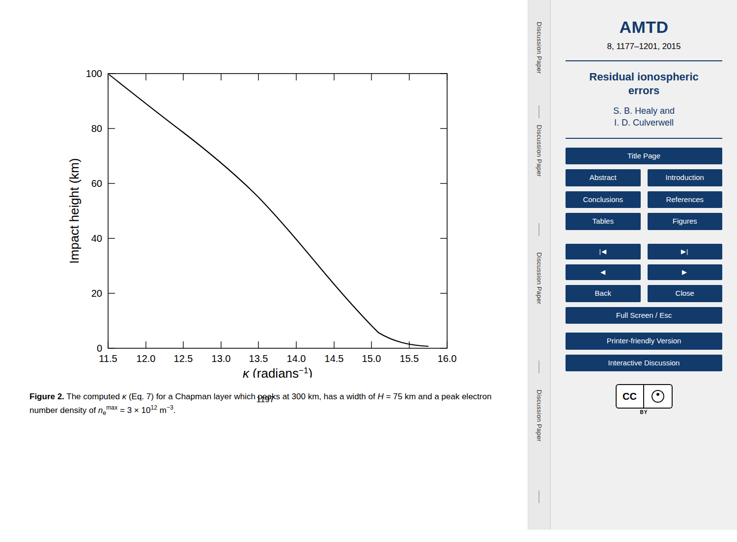0 20 40 60 80 100 11.5 12.0 12.5 13.0 13.5 14.0 14.5 15.0 15.5 16.0 Impact height (km) κ (radians−1)
Figure 2. The computed κ (Eq. 7) for a Chapman layer which peaks at 300 km, has a width of H = 75 km and a peak electron number density of nemax = 3 × 1012 m−3.
1197
Discussion Paper
Discussion Paper
Discussion Paper
Discussion Paper
AMTD
8, 1177–1201, 2015
Residual ionospheric
errors
S. B. Healy and
I. D. Culverwell
Title Page
Abstract Introduction Conclusions References Tables Figures
|◀ ▶| ◀ ▶ Back Close
Full Screen / Esc
Printer-friendly Version
Interactive Discussion
CC
BY